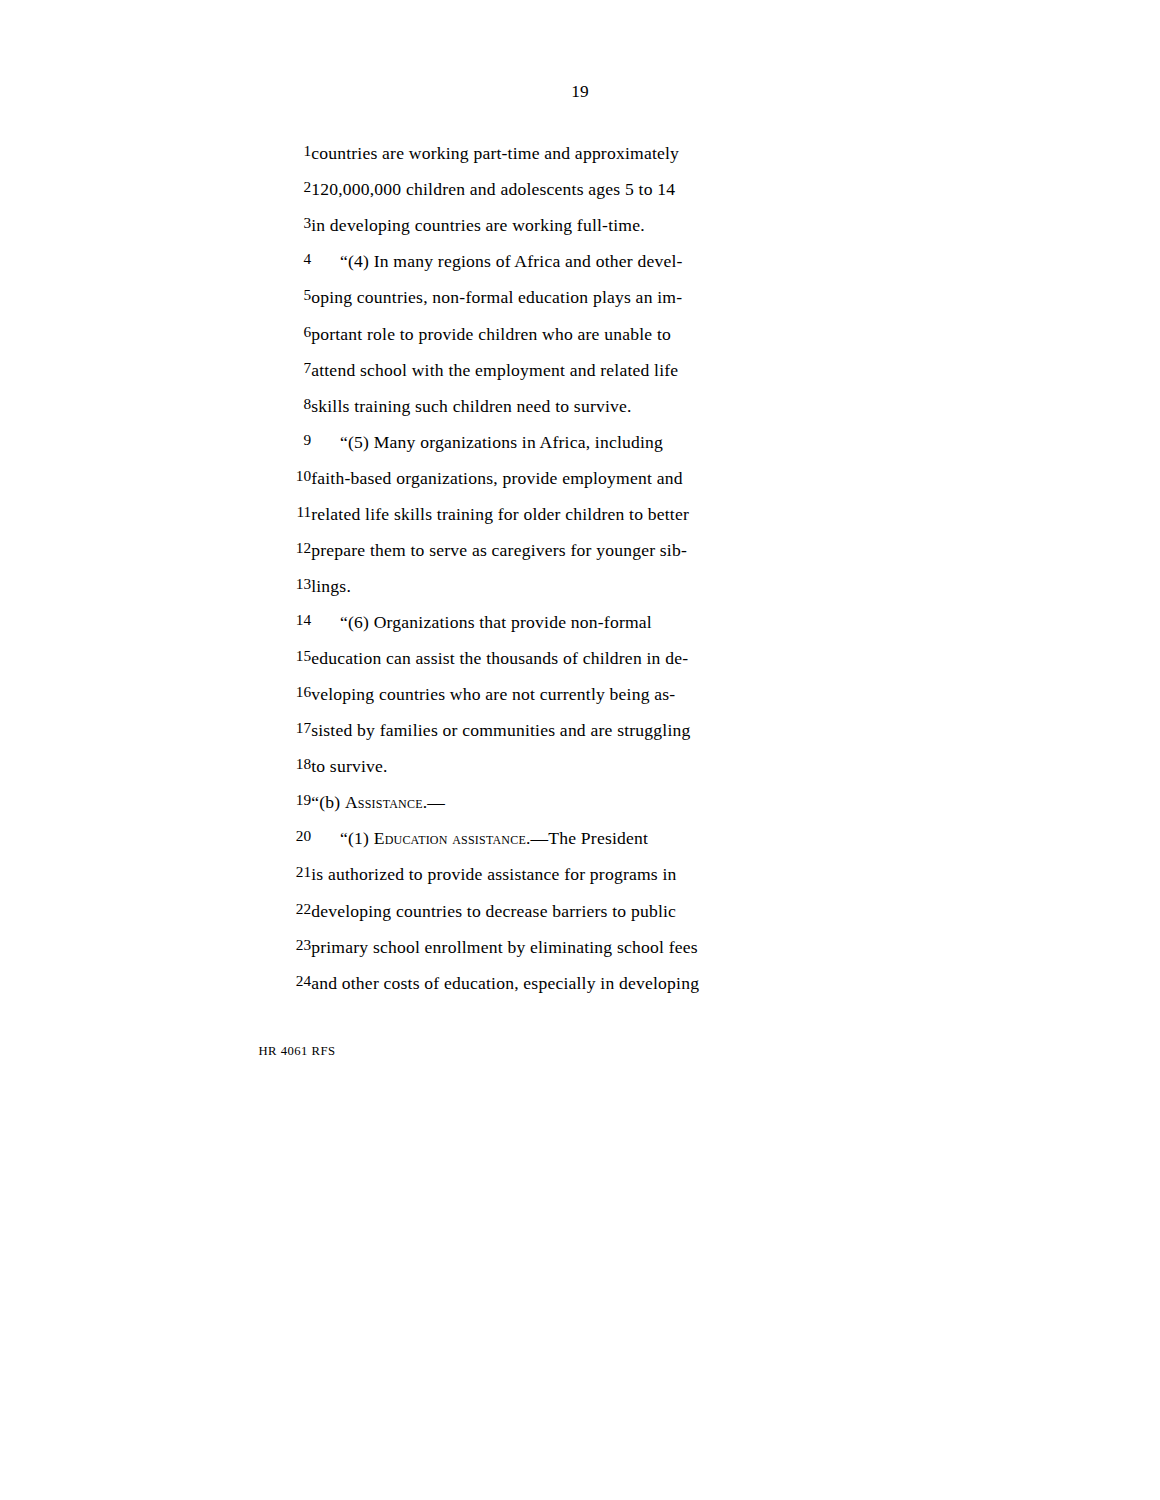19
| 1 | countries are working part-time and approximately |
| 2 | 120,000,000 children and adolescents ages 5 to 14 |
| 3 | in developing countries are working full-time. |
| 4 | “(4) In many regions of Africa and other devel- |
| 5 | oping countries, non-formal education plays an im- |
| 6 | portant role to provide children who are unable to |
| 7 | attend school with the employment and related life |
| 8 | skills training such children need to survive. |
| 9 | “(5) Many organizations in Africa, including |
| 10 | faith-based organizations, provide employment and |
| 11 | related life skills training for older children to better |
| 12 | prepare them to serve as caregivers for younger sib- |
| 13 | lings. |
| 14 | “(6) Organizations that provide non-formal |
| 15 | education can assist the thousands of children in de- |
| 16 | veloping countries who are not currently being as- |
| 17 | sisted by families or communities and are struggling |
| 18 | to survive. |
| 19 | “(b) Assistance .— |
| 20 | “(1) Education assistance .—The President |
| 21 | is authorized to provide assistance for programs in |
| 22 | developing countries to decrease barriers to public |
| 23 | primary school enrollment by eliminating school fees |
| 24 | and other costs of education, especially in developing |
HR 4061 RFS